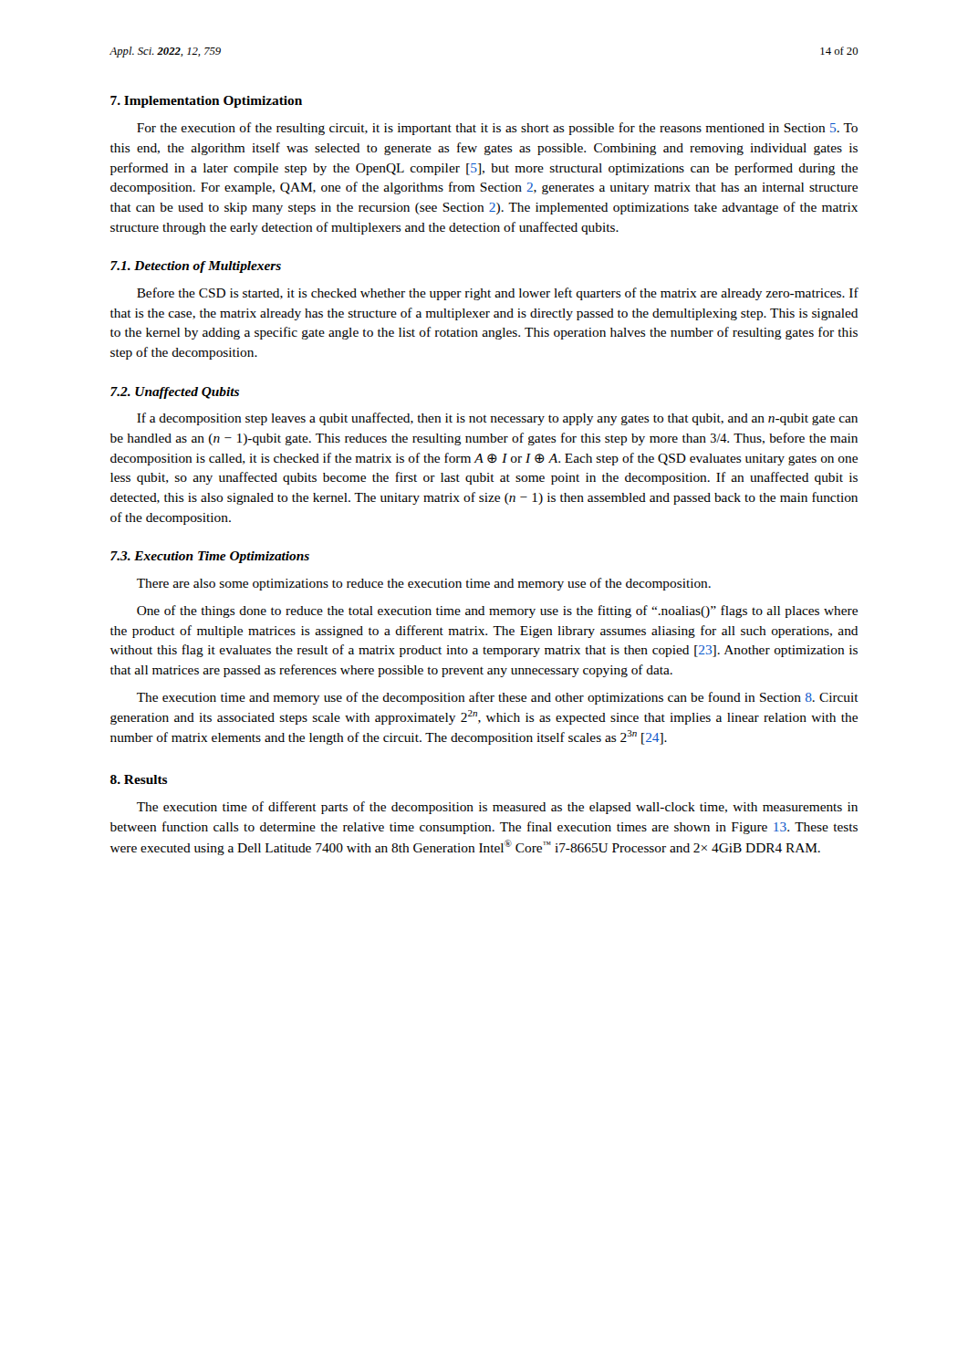Appl. Sci. 2022, 12, 759
14 of 20
7. Implementation Optimization
For the execution of the resulting circuit, it is important that it is as short as possible for the reasons mentioned in Section 5. To this end, the algorithm itself was selected to generate as few gates as possible. Combining and removing individual gates is performed in a later compile step by the OpenQL compiler [5], but more structural optimizations can be performed during the decomposition. For example, QAM, one of the algorithms from Section 2, generates a unitary matrix that has an internal structure that can be used to skip many steps in the recursion (see Section 2). The implemented optimizations take advantage of the matrix structure through the early detection of multiplexers and the detection of unaffected qubits.
7.1. Detection of Multiplexers
Before the CSD is started, it is checked whether the upper right and lower left quarters of the matrix are already zero-matrices. If that is the case, the matrix already has the structure of a multiplexer and is directly passed to the demultiplexing step. This is signaled to the kernel by adding a specific gate angle to the list of rotation angles. This operation halves the number of resulting gates for this step of the decomposition.
7.2. Unaffected Qubits
If a decomposition step leaves a qubit unaffected, then it is not necessary to apply any gates to that qubit, and an n-qubit gate can be handled as an (n − 1)-qubit gate. This reduces the resulting number of gates for this step by more than 3/4. Thus, before the main decomposition is called, it is checked if the matrix is of the form A ⊕ I or I ⊕ A. Each step of the QSD evaluates unitary gates on one less qubit, so any unaffected qubits become the first or last qubit at some point in the decomposition. If an unaffected qubit is detected, this is also signaled to the kernel. The unitary matrix of size (n − 1) is then assembled and passed back to the main function of the decomposition.
7.3. Execution Time Optimizations
There are also some optimizations to reduce the execution time and memory use of the decomposition.
One of the things done to reduce the total execution time and memory use is the fitting of “.noalias()” flags to all places where the product of multiple matrices is assigned to a different matrix. The Eigen library assumes aliasing for all such operations, and without this flag it evaluates the result of a matrix product into a temporary matrix that is then copied [23]. Another optimization is that all matrices are passed as references where possible to prevent any unnecessary copying of data.
The execution time and memory use of the decomposition after these and other optimizations can be found in Section 8. Circuit generation and its associated steps scale with approximately 22n, which is as expected since that implies a linear relation with the number of matrix elements and the length of the circuit. The decomposition itself scales as 23n [24].
8. Results
The execution time of different parts of the decomposition is measured as the elapsed wall-clock time, with measurements in between function calls to determine the relative time consumption. The final execution times are shown in Figure 13. These tests were executed using a Dell Latitude 7400 with an 8th Generation Intel® Core™ i7-8665U Processor and 2× 4GiB DDR4 RAM.